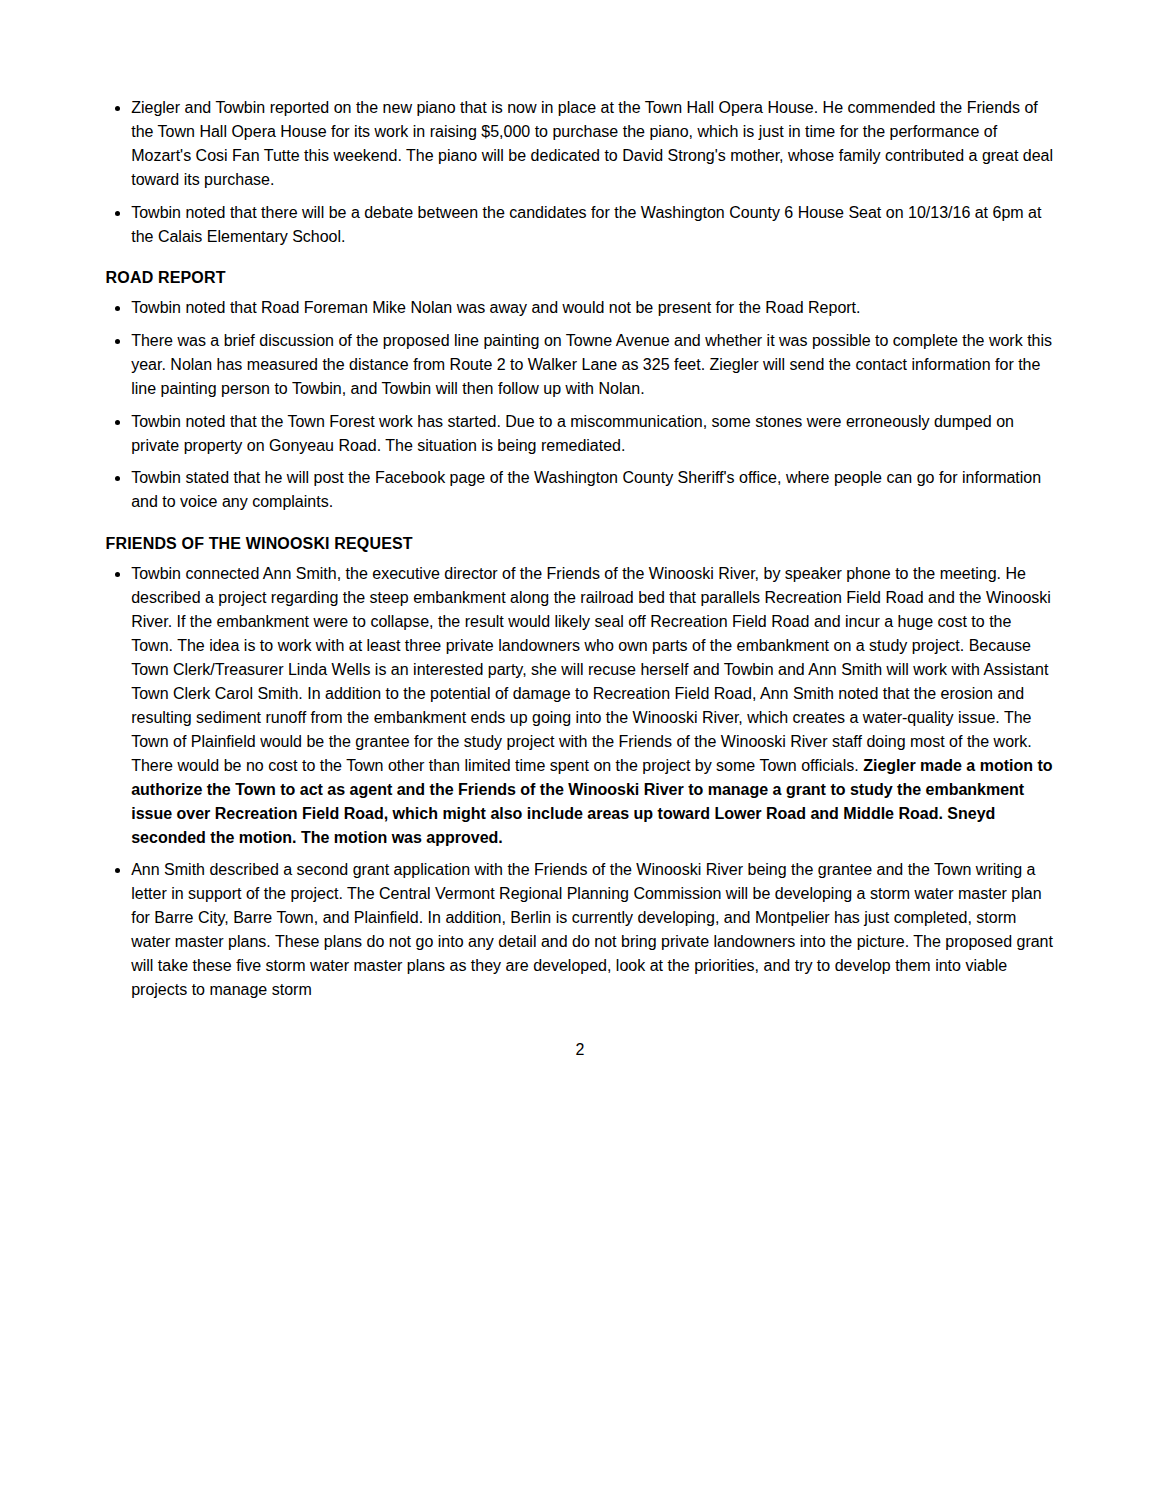Ziegler and Towbin reported on the new piano that is now in place at the Town Hall Opera House. He commended the Friends of the Town Hall Opera House for its work in raising $5,000 to purchase the piano, which is just in time for the performance of Mozart's Cosi Fan Tutte this weekend. The piano will be dedicated to David Strong's mother, whose family contributed a great deal toward its purchase.
Towbin noted that there will be a debate between the candidates for the Washington County 6 House Seat on 10/13/16 at 6pm at the Calais Elementary School.
ROAD REPORT
Towbin noted that Road Foreman Mike Nolan was away and would not be present for the Road Report.
There was a brief discussion of the proposed line painting on Towne Avenue and whether it was possible to complete the work this year. Nolan has measured the distance from Route 2 to Walker Lane as 325 feet. Ziegler will send the contact information for the line painting person to Towbin, and Towbin will then follow up with Nolan.
Towbin noted that the Town Forest work has started. Due to a miscommunication, some stones were erroneously dumped on private property on Gonyeau Road. The situation is being remediated.
Towbin stated that he will post the Facebook page of the Washington County Sheriff's office, where people can go for information and to voice any complaints.
FRIENDS OF THE WINOOSKI REQUEST
Towbin connected Ann Smith, the executive director of the Friends of the Winooski River, by speaker phone to the meeting. He described a project regarding the steep embankment along the railroad bed that parallels Recreation Field Road and the Winooski River. If the embankment were to collapse, the result would likely seal off Recreation Field Road and incur a huge cost to the Town. The idea is to work with at least three private landowners who own parts of the embankment on a study project. Because Town Clerk/Treasurer Linda Wells is an interested party, she will recuse herself and Towbin and Ann Smith will work with Assistant Town Clerk Carol Smith. In addition to the potential of damage to Recreation Field Road, Ann Smith noted that the erosion and resulting sediment runoff from the embankment ends up going into the Winooski River, which creates a water-quality issue. The Town of Plainfield would be the grantee for the study project with the Friends of the Winooski River staff doing most of the work. There would be no cost to the Town other than limited time spent on the project by some Town officials. Ziegler made a motion to authorize the Town to act as agent and the Friends of the Winooski River to manage a grant to study the embankment issue over Recreation Field Road, which might also include areas up toward Lower Road and Middle Road. Sneyd seconded the motion. The motion was approved.
Ann Smith described a second grant application with the Friends of the Winooski River being the grantee and the Town writing a letter in support of the project. The Central Vermont Regional Planning Commission will be developing a storm water master plan for Barre City, Barre Town, and Plainfield. In addition, Berlin is currently developing, and Montpelier has just completed, storm water master plans. These plans do not go into any detail and do not bring private landowners into the picture. The proposed grant will take these five storm water master plans as they are developed, look at the priorities, and try to develop them into viable projects to manage storm
2